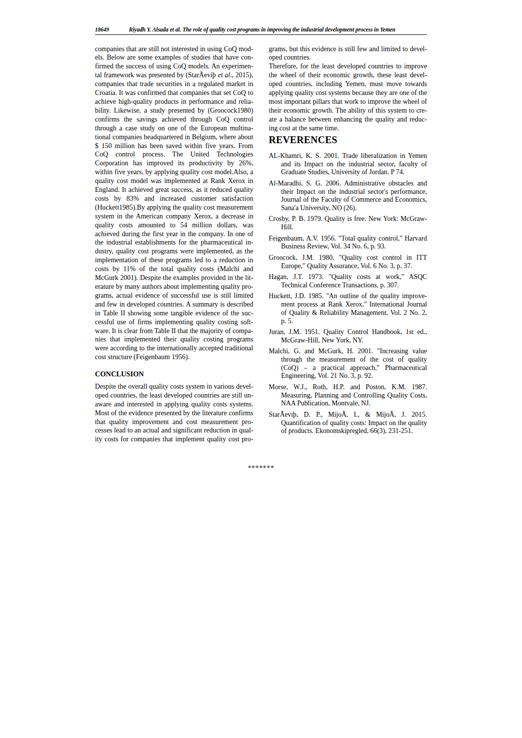18649 Riyadh Y. Alsada et al. The role of quality cost programs in improving the industrial development process in Yemen
companies that are still not interested in using CoQ models. Below are some examples of studies that have confirmed the success of using CoQ models. An experimental framework was presented by (StarÃeviþ et al., 2015), companies that trade securities in a regulated market in Croatia. It was confirmed that companies that set CoQ to achieve high-quality products in performance and reliability. Likewise, a study presented by (Groocock1980) confirms the savings achieved through CoQ control through a case study on one of the European multinational companies headquartered in Belgium, where about $ 150 million has been saved within five years. From CoQ control process. The United Technologies Corporation has improved its productivity by 26%, within five years, by applying quality cost model.Also, a quality cost model was implemented at Rank Xerox in England. It achieved great success, as it reduced quality costs by 83% and increased customer satisfaction (Huckett1985).By applying the quality cost measurement system in the American company Xerox, a decrease in quality costs amounted to 54 million dollars, was achieved during the first year in the company. In one of the industrial establishments for the pharmaceutical industry, quality cost programs were implemented, as the implementation of these programs led to a reduction in costs by 11% of the total quality costs (Malchi and McGurk 2001). Despite the examples provided in the literature by many authors about implementing quality programs, actual evidence of successful use is still limited and few in developed countries. A summary is described in Table II showing some tangible evidence of the successful use of firms implementing quality costing software. It is clear from Table II that the majority of companies that implemented their quality costing programs were according to the internationally accepted traditional cost structure (Feigenbaum 1956).
CONCLUSION
Despite the overall quality costs system in various developed countries, the least developed countries are still unaware and interested in applying quality costs systems. Most of the evidence presented by the literature confirms that quality improvement and cost measurement processes lead to an actual and significant reduction in quality costs for companies that implement quality cost programs, but this evidence is still few and limited to developed countries.
Therefore, for the least developed countries to improve the wheel of their economic growth, these least developed countries, including Yemen, must move towards applying quality cost systems because they are one of the most important pillars that work to improve the wheel of their economic growth. The ability of this system to create a balance between enhancing the quality and reducing cost at the same time.
REVERENCES
AL-Khamri, K. S. 2001. Trade liberalization in Yemen and its Impact on the industrial sector, faculty of Graduate Studies, University of Jordan. P 74.
Al-Maradhi, S. G. 2006. Administrative obstacles and their Impact on the industrial sector's performance, Journal of the Faculty of Commerce and Economics, Sana'a University, NO (26).
Crosby, P. B. 1979. Quality is free. New York: McGraw-Hill.
Feigenbaum, A.V. 1956. "Total quality control," Harvard Business Review, Vol. 34 No. 6, p. 93.
Groocock, J.M. 1980. "Quality cost control in ITT Europe," Quality Assurance, Vol. 6 No. 3, p. 37.
Hagan, J.T. 1973. "Quality costs at work," ASQC Technical Conference Transactions, p. 307.
Huckett, J.D. 1985. "An outline of the quality improvement process at Rank Xerox," International Journal of Quality & Reliability Management, Vol. 2 No. 2, p. 5.
Juran, J.M. 1951. Quality Control Handbook, 1st ed., McGraw-Hill, New York, NY.
Malchi, G. and McGurk, H. 2001. "Increasing value through the measurement of the cost of quality (CoQ) – a practical approach," Pharmaceutical Engineering, Vol. 21 No. 3, p. 92.
Morse, W.J., Roth, H.P. and Poston, K.M. 1987. Measuring, Planning and Controlling Quality Costs, NAA Publication, Montvale, NJ.
StarÃeviþ, D. P., MijoÃ, I., & MijoÃ, J. 2015. Quantification of quality costs: Impact on the quality of products. Ekonomskipregled, 66(3), 231-251.
*******